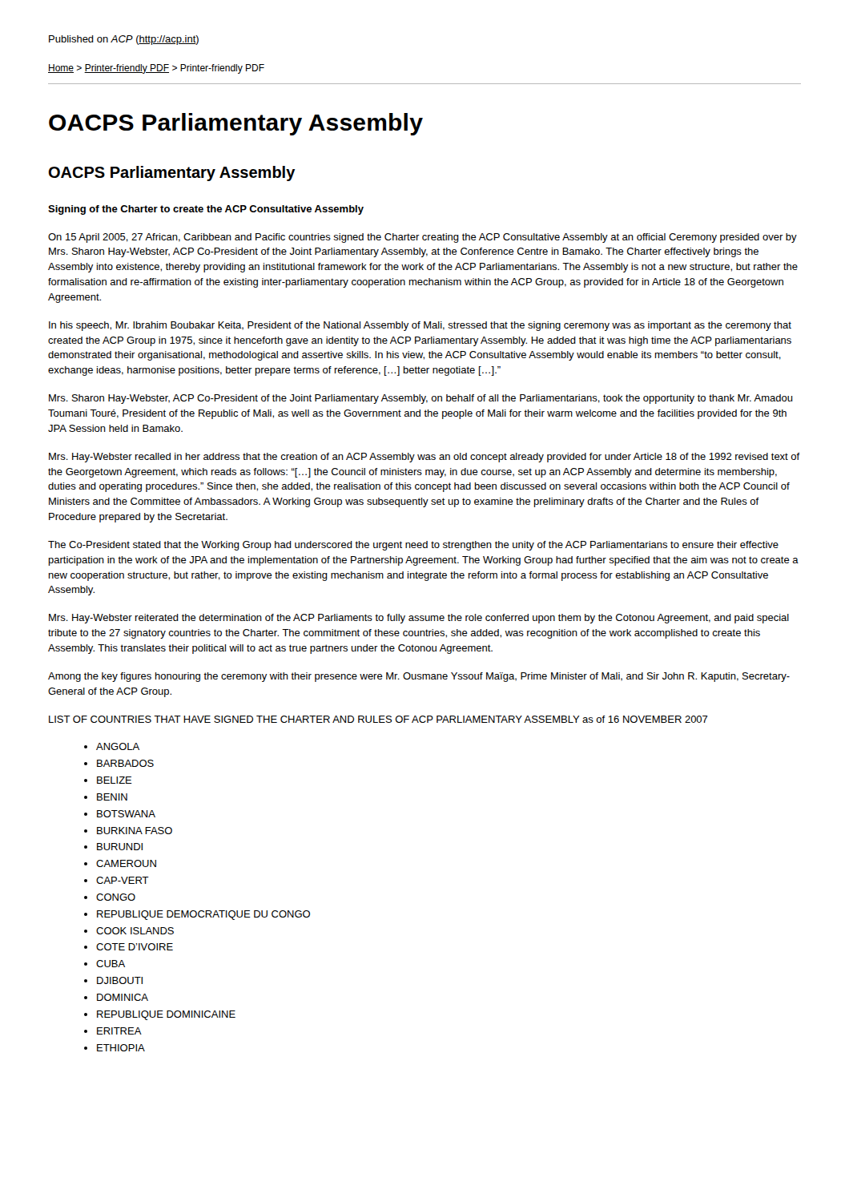Published on ACP (http://acp.int)
Home > Printer-friendly PDF > Printer-friendly PDF
OACPS Parliamentary Assembly
OACPS Parliamentary Assembly
Signing of the Charter to create the ACP Consultative Assembly
On 15 April 2005, 27 African, Caribbean and Pacific countries signed the Charter creating the ACP Consultative Assembly at an official Ceremony presided over by Mrs. Sharon Hay-Webster, ACP Co-President of the Joint Parliamentary Assembly, at the Conference Centre in Bamako. The Charter effectively brings the Assembly into existence, thereby providing an institutional framework for the work of the ACP Parliamentarians. The Assembly is not a new structure, but rather the formalisation and re-affirmation of the existing inter-parliamentary cooperation mechanism within the ACP Group, as provided for in Article 18 of the Georgetown Agreement.
In his speech, Mr. Ibrahim Boubakar Keita, President of the National Assembly of Mali, stressed that the signing ceremony was as important as the ceremony that created the ACP Group in 1975, since it henceforth gave an identity to the ACP Parliamentary Assembly. He added that it was high time the ACP parliamentarians demonstrated their organisational, methodological and assertive skills. In his view, the ACP Consultative Assembly would enable its members “to better consult, exchange ideas, harmonise positions, better prepare terms of reference, […] better negotiate […].”
Mrs. Sharon Hay-Webster, ACP Co-President of the Joint Parliamentary Assembly, on behalf of all the Parliamentarians, took the opportunity to thank Mr. Amadou Toumani Touré, President of the Republic of Mali, as well as the Government and the people of Mali for their warm welcome and the facilities provided for the 9th JPA Session held in Bamako.
Mrs. Hay-Webster recalled in her address that the creation of an ACP Assembly was an old concept already provided for under Article 18 of the 1992 revised text of the Georgetown Agreement, which reads as follows: “[…] the Council of ministers may, in due course, set up an ACP Assembly and determine its membership, duties and operating procedures.” Since then, she added, the realisation of this concept had been discussed on several occasions within both the ACP Council of Ministers and the Committee of Ambassadors. A Working Group was subsequently set up to examine the preliminary drafts of the Charter and the Rules of Procedure prepared by the Secretariat.
The Co-President stated that the Working Group had underscored the urgent need to strengthen the unity of the ACP Parliamentarians to ensure their effective participation in the work of the JPA and the implementation of the Partnership Agreement. The Working Group had further specified that the aim was not to create a new cooperation structure, but rather, to improve the existing mechanism and integrate the reform into a formal process for establishing an ACP Consultative Assembly.
Mrs. Hay-Webster reiterated the determination of the ACP Parliaments to fully assume the role conferred upon them by the Cotonou Agreement, and paid special tribute to the 27 signatory countries to the Charter. The commitment of these countries, she added, was recognition of the work accomplished to create this Assembly. This translates their political will to act as true partners under the Cotonou Agreement.
Among the key figures honouring the ceremony with their presence were Mr. Ousmane Yssouf Maïga, Prime Minister of Mali, and Sir John R. Kaputin, Secretary-General of the ACP Group.
LIST OF COUNTRIES THAT HAVE SIGNED THE CHARTER AND RULES OF ACP PARLIAMENTARY ASSEMBLY as of 16 NOVEMBER 2007
ANGOLA
BARBADOS
BELIZE
BENIN
BOTSWANA
BURKINA FASO
BURUNDI
CAMEROUN
CAP-VERT
CONGO
REPUBLIQUE DEMOCRATIQUE DU CONGO
COOK ISLANDS
COTE D’IVOIRE
CUBA
DJIBOUTI
DOMINICA
REPUBLIQUE DOMINICAINE
ERITREA
ETHIOPIA